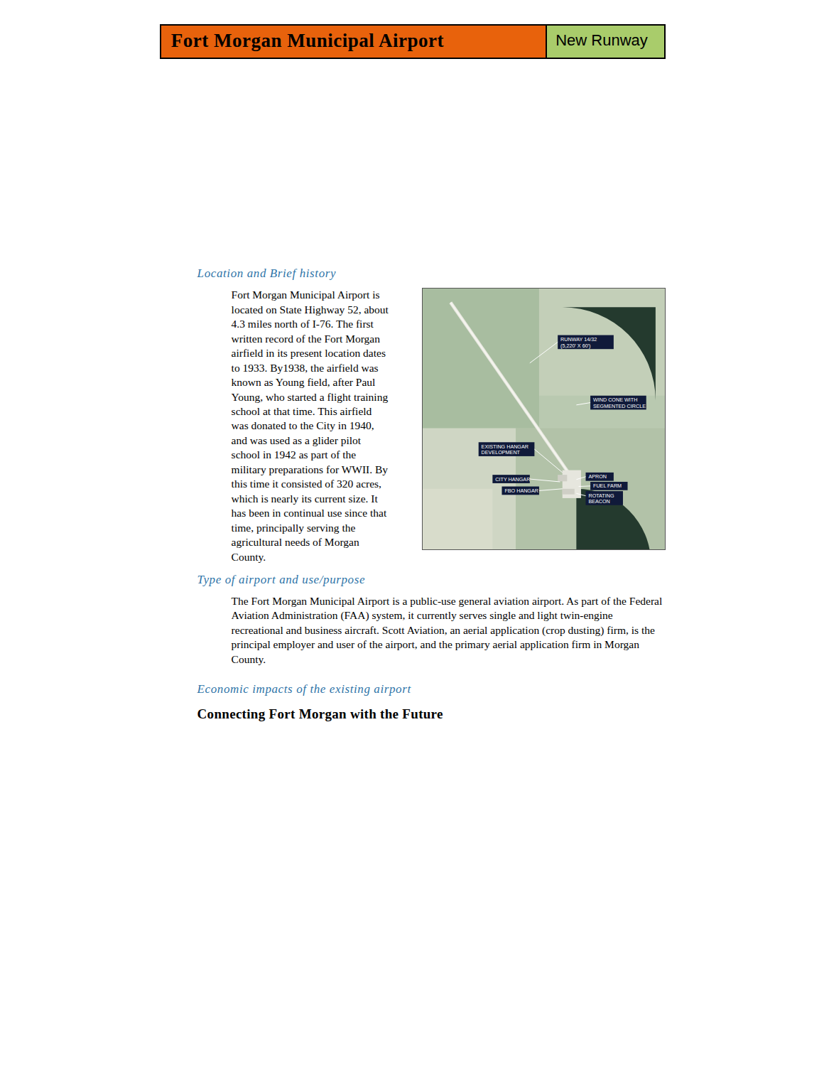Fort Morgan Municipal Airport
New Runway
Location and Brief history
Fort Morgan Municipal Airport is located on State Highway 52, about 4.3 miles north of I-76. The first written record of the Fort Morgan airfield in its present location dates to 1933. By1938, the airfield was known as Young field, after Paul Young, who started a flight training school at that time. This airfield was donated to the City in 1940, and was used as a glider pilot school in 1942 as part of the military preparations for WWII. By this time it consisted of 320 acres, which is nearly its current size. It has been in continual use since that time, principally serving the agricultural needs of Morgan County.
Type of airport and use/purpose
The Fort Morgan Municipal Airport is a public-use general aviation airport. As part of the Federal Aviation Administration (FAA) system, it currently serves single and light twin-engine recreational and business aircraft. Scott Aviation, an aerial application (crop dusting) firm, is the principal employer and user of the airport, and the primary aerial application firm in Morgan County.
Economic impacts of the existing airport
Connecting Fort Morgan with the Future